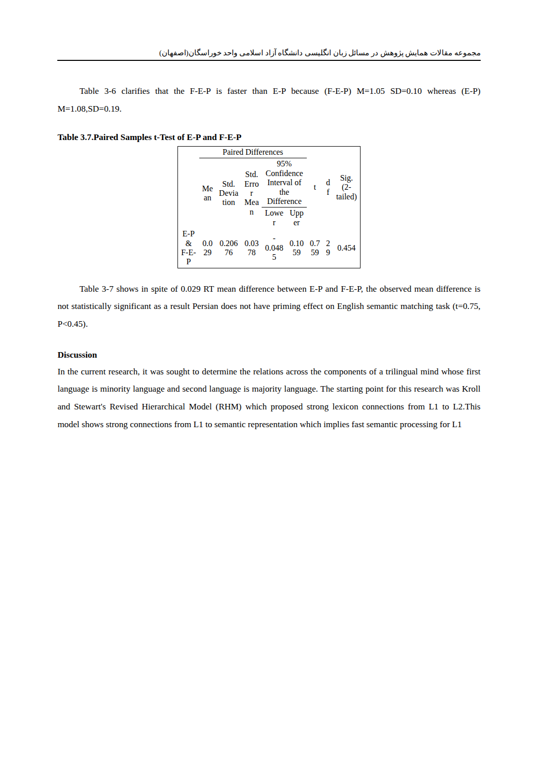مجموعه مقالات همایش پژوهش در مسائل زبان انگلیسی دانشگاه آزاد اسلامی واحد خوراسگان(اصفهان)
Table 3-6 clarifies that the F-E-P is faster than E-P because (F-E-P) M=1.05 SD=0.10 whereas (E-P) M=1.08,SD=0.19.
Table 3.7.Paired Samples t-Test of E-P and F-E-P
| | Paired Differences | t | d f | Sig. (2- tailed) |
| | Me an | Std. Devia tion | Std. Erro r Mea n | 95% Confidence Interval of the Difference |
| | Lowe r | Upp er |
| E-P & F-E- P | 0.0 29 | 0.206 76 | 0.03 78 | - 0.048 5 | 0.10 59 | 0.7 59 | 2 9 | 0.454 |
Table 3-7 shows in spite of 0.029 RT mean difference between E-P and F-E-P, the observed mean difference is not statistically significant as a result Persian does not have priming effect on English semantic matching task (t=0.75, P<0.45).
Discussion
In the current research, it was sought to determine the relations across the components of a trilingual mind whose first language is minority language and second language is majority language. The starting point for this research was Kroll and Stewart's Revised Hierarchical Model (RHM) which proposed strong lexicon connections from L1 to L2.This model shows strong connections from L1 to semantic representation which implies fast semantic processing for L1